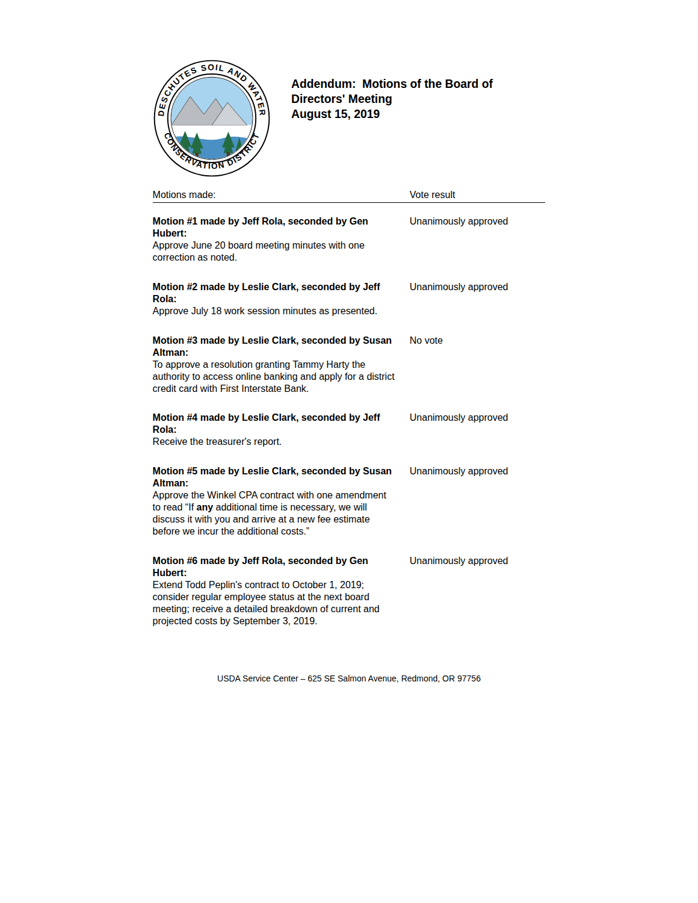Addendum: Motions of the Board of Directors' Meeting
August 15, 2019
Motions made:
Vote result
Motion #1 made by Jeff Rola, seconded by Gen Hubert:
Approve June 20 board meeting minutes with one correction as noted.
Unanimously approved
Motion #2 made by Leslie Clark, seconded by Jeff Rola:
Approve July 18 work session minutes as presented.
Unanimously approved
Motion #3 made by Leslie Clark, seconded by Susan Altman:
To approve a resolution granting Tammy Harty the authority to access online banking and apply for a district credit card with First Interstate Bank.
No vote
Motion #4 made by Leslie Clark, seconded by Jeff Rola:
Receive the treasurer's report.
Unanimously approved
Motion #5 made by Leslie Clark, seconded by Susan Altman:
Approve the Winkel CPA contract with one amendment to read “If any additional time is necessary, we will discuss it with you and arrive at a new fee estimate before we incur the additional costs.”
Unanimously approved
Motion #6 made by Jeff Rola, seconded by Gen Hubert:
Extend Todd Peplin's contract to October 1, 2019; consider regular employee status at the next board meeting; receive a detailed breakdown of current and projected costs by September 3, 2019.
Unanimously approved
USDA Service Center – 625 SE Salmon Avenue, Redmond, OR 97756